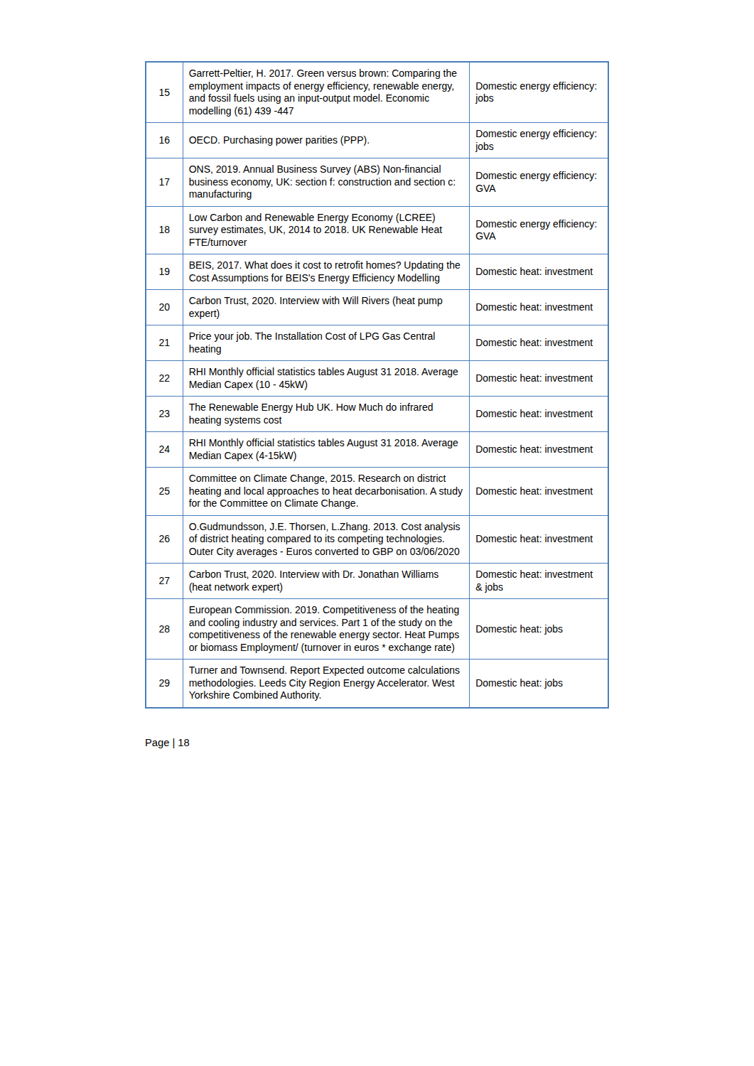| 15 | Garrett-Peltier, H. 2017. Green versus brown: Comparing the employment impacts of energy efficiency, renewable energy, and fossil fuels using an input-output model. Economic modelling (61) 439 -447 | Domestic energy efficiency: jobs |
| 16 | OECD. Purchasing power parities (PPP). | Domestic energy efficiency: jobs |
| 17 | ONS, 2019. Annual Business Survey (ABS) Non-financial business economy, UK: section f: construction and section c: manufacturing | Domestic energy efficiency: GVA |
| 18 | Low Carbon and Renewable Energy Economy (LCREE) survey estimates, UK, 2014 to 2018. UK Renewable Heat FTE/turnover | Domestic energy efficiency: GVA |
| 19 | BEIS, 2017. What does it cost to retrofit homes? Updating the Cost Assumptions for BEIS's Energy Efficiency Modelling | Domestic heat: investment |
| 20 | Carbon Trust, 2020. Interview with Will Rivers (heat pump expert) | Domestic heat: investment |
| 21 | Price your job. The Installation Cost of LPG Gas Central heating | Domestic heat: investment |
| 22 | RHI Monthly official statistics tables August 31 2018. Average Median Capex (10 - 45kW) | Domestic heat: investment |
| 23 | The Renewable Energy Hub UK. How Much do infrared heating systems cost | Domestic heat: investment |
| 24 | RHI Monthly official statistics tables August 31 2018. Average Median Capex (4-15kW) | Domestic heat: investment |
| 25 | Committee on Climate Change, 2015. Research on district heating and local approaches to heat decarbonisation. A study for the Committee on Climate Change. | Domestic heat: investment |
| 26 | O.Gudmundsson, J.E. Thorsen, L.Zhang. 2013. Cost analysis of district heating compared to its competing technologies. Outer City averages - Euros converted to GBP on 03/06/2020 | Domestic heat: investment |
| 27 | Carbon Trust, 2020. Interview with Dr. Jonathan Williams (heat network expert) | Domestic heat: investment & jobs |
| 28 | European Commission. 2019. Competitiveness of the heating and cooling industry and services. Part 1 of the study on the competitiveness of the renewable energy sector. Heat Pumps or biomass Employment/ (turnover in euros * exchange rate) | Domestic heat: jobs |
| 29 | Turner and Townsend. Report Expected outcome calculations methodologies. Leeds City Region Energy Accelerator. West Yorkshire Combined Authority. | Domestic heat: jobs |
Page | 18